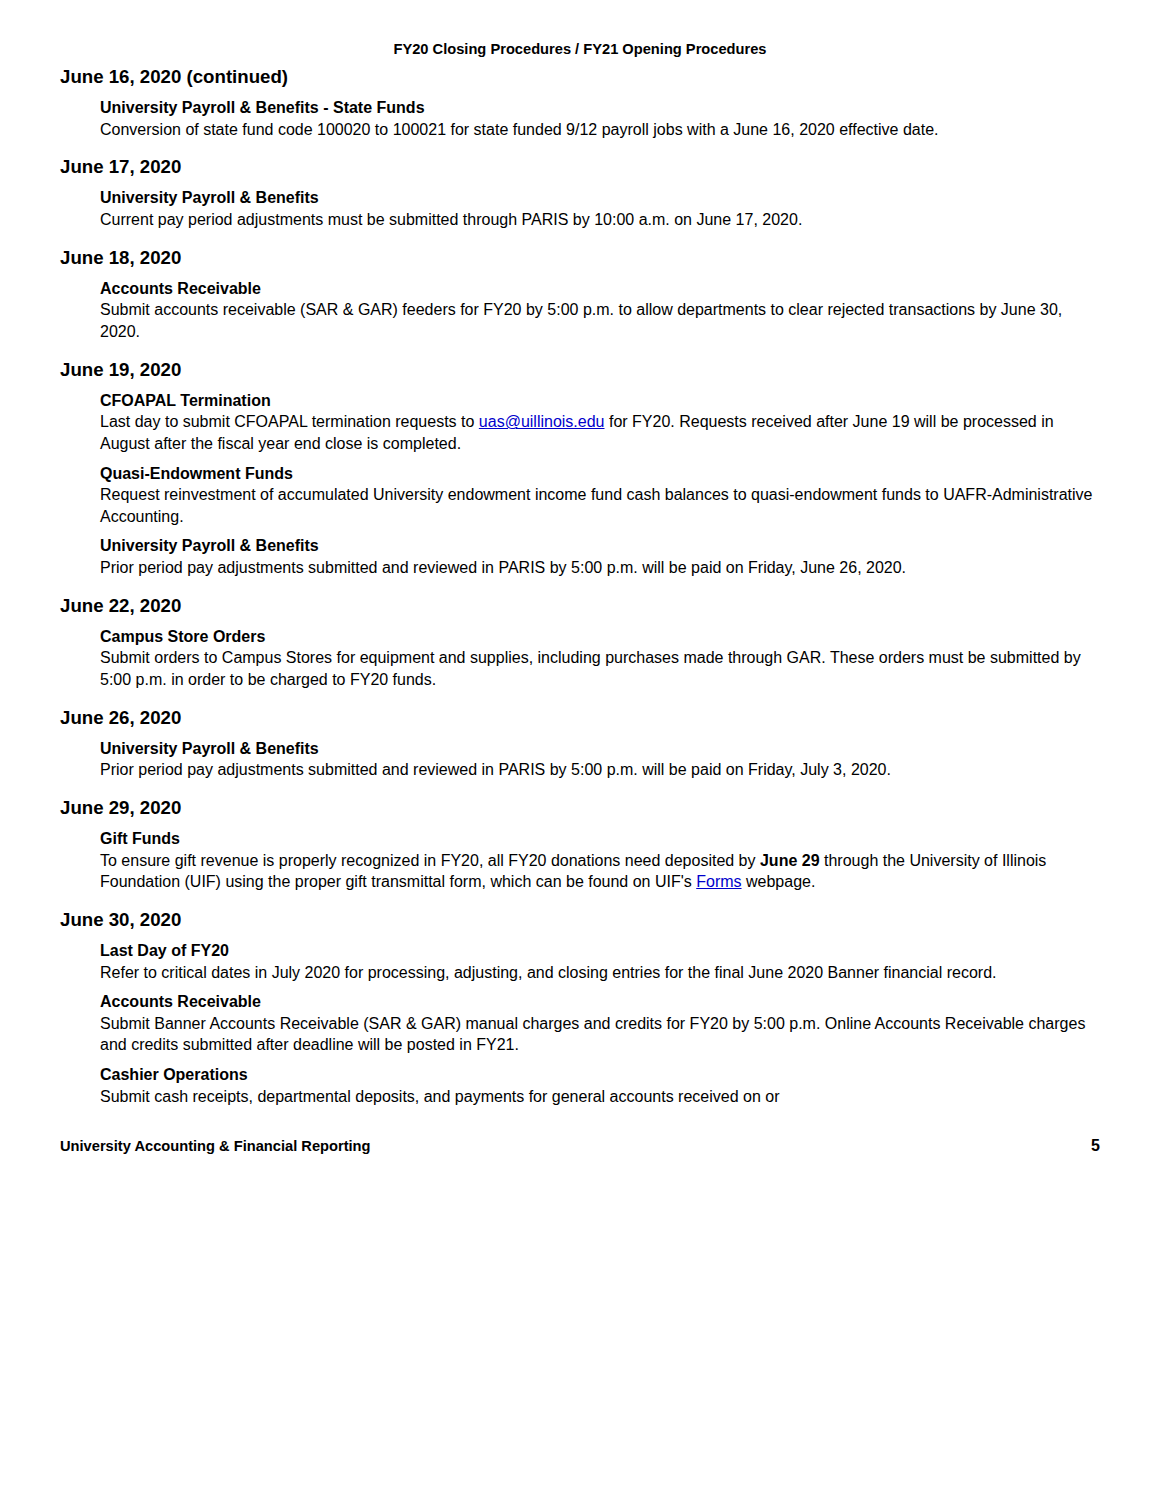FY20 Closing Procedures / FY21 Opening Procedures
June 16, 2020 (continued)
University Payroll & Benefits - State Funds
Conversion of state fund code 100020 to 100021 for state funded 9/12 payroll jobs with a June 16, 2020 effective date.
June 17, 2020
University Payroll & Benefits
Current pay period adjustments must be submitted through PARIS by 10:00 a.m. on June 17, 2020.
June 18, 2020
Accounts Receivable
Submit accounts receivable (SAR & GAR) feeders for FY20 by 5:00 p.m. to allow departments to clear rejected transactions by June 30, 2020.
June 19, 2020
CFOAPAL Termination
Last day to submit CFOAPAL termination requests to uas@uillinois.edu for FY20. Requests received after June 19 will be processed in August after the fiscal year end close is completed.
Quasi-Endowment Funds
Request reinvestment of accumulated University endowment income fund cash balances to quasi-endowment funds to UAFR-Administrative Accounting.
University Payroll & Benefits
Prior period pay adjustments submitted and reviewed in PARIS by 5:00 p.m. will be paid on Friday, June 26, 2020.
June 22, 2020
Campus Store Orders
Submit orders to Campus Stores for equipment and supplies, including purchases made through GAR. These orders must be submitted by 5:00 p.m. in order to be charged to FY20 funds.
June 26, 2020
University Payroll & Benefits
Prior period pay adjustments submitted and reviewed in PARIS by 5:00 p.m. will be paid on Friday, July 3, 2020.
June 29, 2020
Gift Funds
To ensure gift revenue is properly recognized in FY20, all FY20 donations need deposited by June 29 through the University of Illinois Foundation (UIF) using the proper gift transmittal form, which can be found on UIF's Forms webpage.
June 30, 2020
Last Day of FY20
Refer to critical dates in July 2020 for processing, adjusting, and closing entries for the final June 2020 Banner financial record.
Accounts Receivable
Submit Banner Accounts Receivable (SAR & GAR) manual charges and credits for FY20 by 5:00 p.m. Online Accounts Receivable charges and credits submitted after deadline will be posted in FY21.
Cashier Operations
Submit cash receipts, departmental deposits, and payments for general accounts received on or
University Accounting & Financial Reporting 5